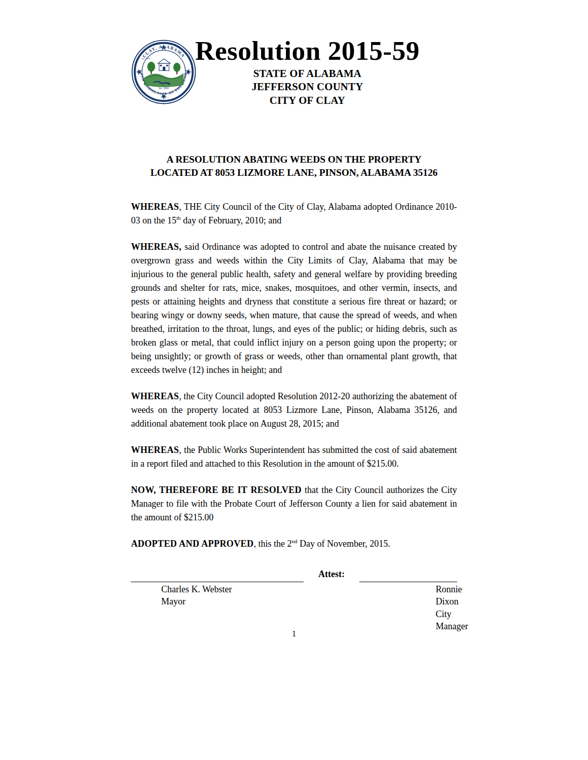CLAY, ALABAMA WITH COMMUNITY AT THE HEART Inc. 2000 Est. 1878
Resolution 2015-59
STATE OF ALABAMA
JEFFERSON COUNTY
CITY OF CLAY
A RESOLUTION ABATING WEEDS ON THE PROPERTY
LOCATED AT 8053 LIZMORE LANE, PINSON, ALABAMA 35126
WHEREAS, THE City Council of the City of Clay, Alabama adopted Ordinance 2010-03 on the 15th day of February, 2010; and
WHEREAS, said Ordinance was adopted to control and abate the nuisance created by overgrown grass and weeds within the City Limits of Clay, Alabama that may be injurious to the general public health, safety and general welfare by providing breeding grounds and shelter for rats, mice, snakes, mosquitoes, and other vermin, insects, and pests or attaining heights and dryness that constitute a serious fire threat or hazard; or bearing wingy or downy seeds, when mature, that cause the spread of weeds, and when breathed, irritation to the throat, lungs, and eyes of the public; or hiding debris, such as broken glass or metal, that could inflict injury on a person going upon the property; or being unsightly; or growth of grass or weeds, other than ornamental plant growth, that exceeds twelve (12) inches in height; and
WHEREAS, the City Council adopted Resolution 2012-20 authorizing the abatement of weeds on the property located at 8053 Lizmore Lane, Pinson, Alabama 35126, and additional abatement took place on August 28, 2015; and
WHEREAS, the Public Works Superintendent has submitted the cost of said abatement in a report filed and attached to this Resolution in the amount of $215.00.
NOW, THEREFORE BE IT RESOLVED that the City Council authorizes the City Manager to file with the Probate Court of Jefferson County a lien for said abatement in the amount of $215.00
ADOPTED AND APPROVED, this the 2nd Day of November, 2015.
Attest:
Charles K. Webster
Mayor
Attest:
Ronnie Dixon
City Manager
1